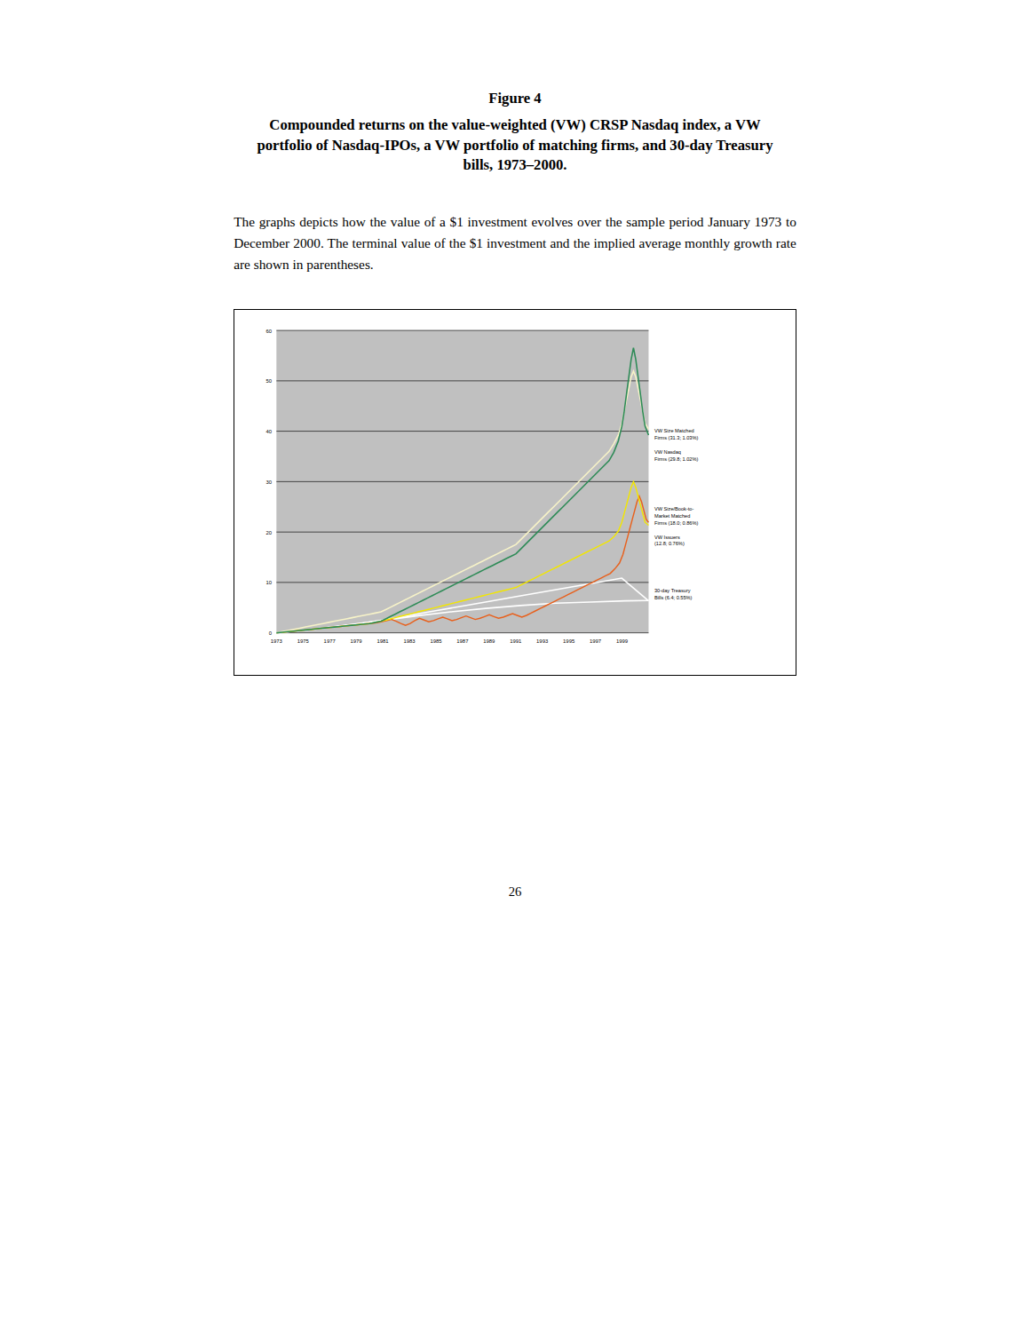Figure 4
Compounded returns on the value-weighted (VW) CRSP Nasdaq index, a VW
portfolio of Nasdaq-IPOs, a VW portfolio of matching firms, and 30-day Treasury
bills, 1973–2000.
The graphs depicts how the value of a $1 investment evolves over the sample period January 1973 to December 2000. The terminal value of the $1 investment and the implied average monthly growth rate are shown in parentheses.
60 50 40 30 20 10 0 1973 1975 1977 1979 1981 1983 1985 1987 1989 1991 1993 1995 1997 1999 VW Size Matched Firms (31.3; 1.03%) VW Nasdaq Firms (29.8; 1.02%) VW Size/Book-to- Market Matched Firms (18.0; 0.86%) VW Issuers (12.8; 0.76%) 30-day Treasury Bills (6.4; 0.55%)
26